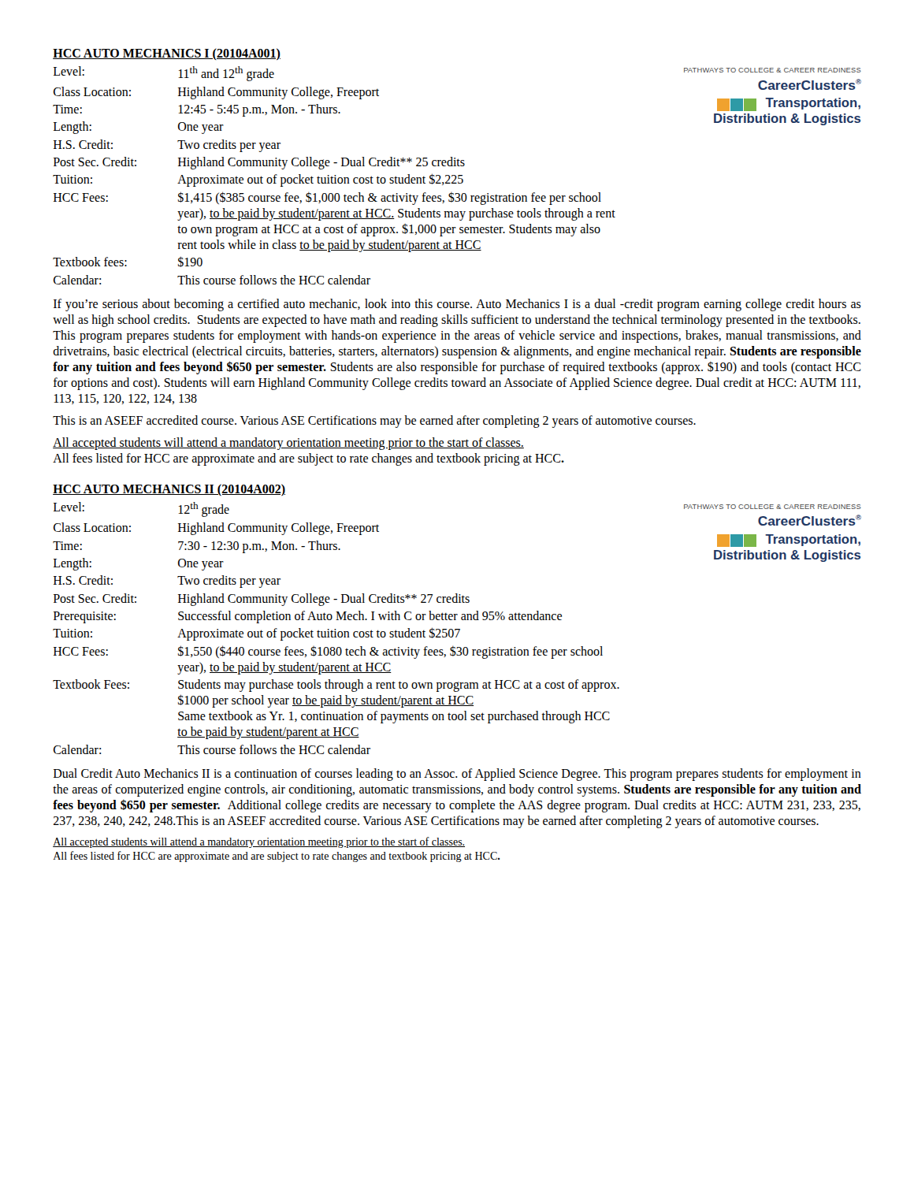HCC AUTO MECHANICS I (20104A001)
| Level: | 11 th and 12 th grade |
| Class Location: | Highland Community College, Freeport |
| Time: | 12:45 - 5:45 p.m., Mon. - Thurs. |
| Length: | One year |
| H.S. Credit: | Two credits per year |
| Post Sec. Credit: | Highland Community College - Dual Credit** 25 credits |
| Tuition: | Approximate out of pocket tuition cost to student $2,225 |
| HCC Fees: | $1,415 ($385 course fee, $1,000 tech & activity fees, $30 registration fee per school year), to be paid by student/parent at HCC. Students may purchase tools through a rent to own program at HCC at a cost of approx. $1,000 per semester. Students may also rent tools while in class to be paid by student/parent at HCC |
| Textbook fees: | $190 |
| Calendar: | This course follows the HCC calendar |
PATHWAYS TO COLLEGE & CAREER READINESS
CareerClusters®
Transportation,
Distribution & Logistics
If you’re serious about becoming a certified auto mechanic, look into this course. Auto Mechanics I is a dual -credit program earning college credit hours as well as high school credits. Students are expected to have math and reading skills sufficient to understand the technical terminology presented in the textbooks. This program prepares students for employment with hands-on experience in the areas of vehicle service and inspections, brakes, manual transmissions, and drivetrains, basic electrical (electrical circuits, batteries, starters, alternators) suspension & alignments, and engine mechanical repair. Students are responsible for any tuition and fees beyond $650 per semester. Students are also responsible for purchase of required textbooks (approx. $190) and tools (contact HCC for options and cost). Students will earn Highland Community College credits toward an Associate of Applied Science degree. Dual credit at HCC: AUTM 111, 113, 115, 120, 122, 124, 138
This is an ASEEF accredited course. Various ASE Certifications may be earned after completing 2 years of automotive courses.
All accepted students will attend a mandatory orientation meeting prior to the start of classes.
All fees listed for HCC are approximate and are subject to rate changes and textbook pricing at HCC.
HCC AUTO MECHANICS II (20104A002)
| Level: | 12 th grade |
| Class Location: | Highland Community College, Freeport |
| Time: | 7:30 - 12:30 p.m., Mon. - Thurs. |
| Length: | One year |
| H.S. Credit: | Two credits per year |
| Post Sec. Credit: | Highland Community College - Dual Credits** 27 credits |
| Prerequisite: | Successful completion of Auto Mech. I with C or better and 95% attendance |
| Tuition: | Approximate out of pocket tuition cost to student $2507 |
| HCC Fees: | $1,550 ($440 course fees, $1080 tech & activity fees, $30 registration fee per school year), to be paid by student/parent at HCC |
| Textbook Fees: | Students may purchase tools through a rent to own program at HCC at a cost of approx. $1000 per school year to be paid by student/parent at HCC Same textbook as Yr. 1, continuation of payments on tool set purchased through HCC to be paid by student/parent at HCC |
| Calendar: | This course follows the HCC calendar |
PATHWAYS TO COLLEGE & CAREER READINESS
CareerClusters®
Transportation,
Distribution & Logistics
Dual Credit Auto Mechanics II is a continuation of courses leading to an Assoc. of Applied Science Degree. This program prepares students for employment in the areas of computerized engine controls, air conditioning, automatic transmissions, and body control systems. Students are responsible for any tuition and fees beyond $650 per semester. Additional college credits are necessary to complete the AAS degree program. Dual credits at HCC: AUTM 231, 233, 235, 237, 238, 240, 242, 248.This is an ASEEF accredited course. Various ASE Certifications may be earned after completing 2 years of automotive courses.
All accepted students will attend a mandatory orientation meeting prior to the start of classes.
All fees listed for HCC are approximate and are subject to rate changes and textbook pricing at HCC.